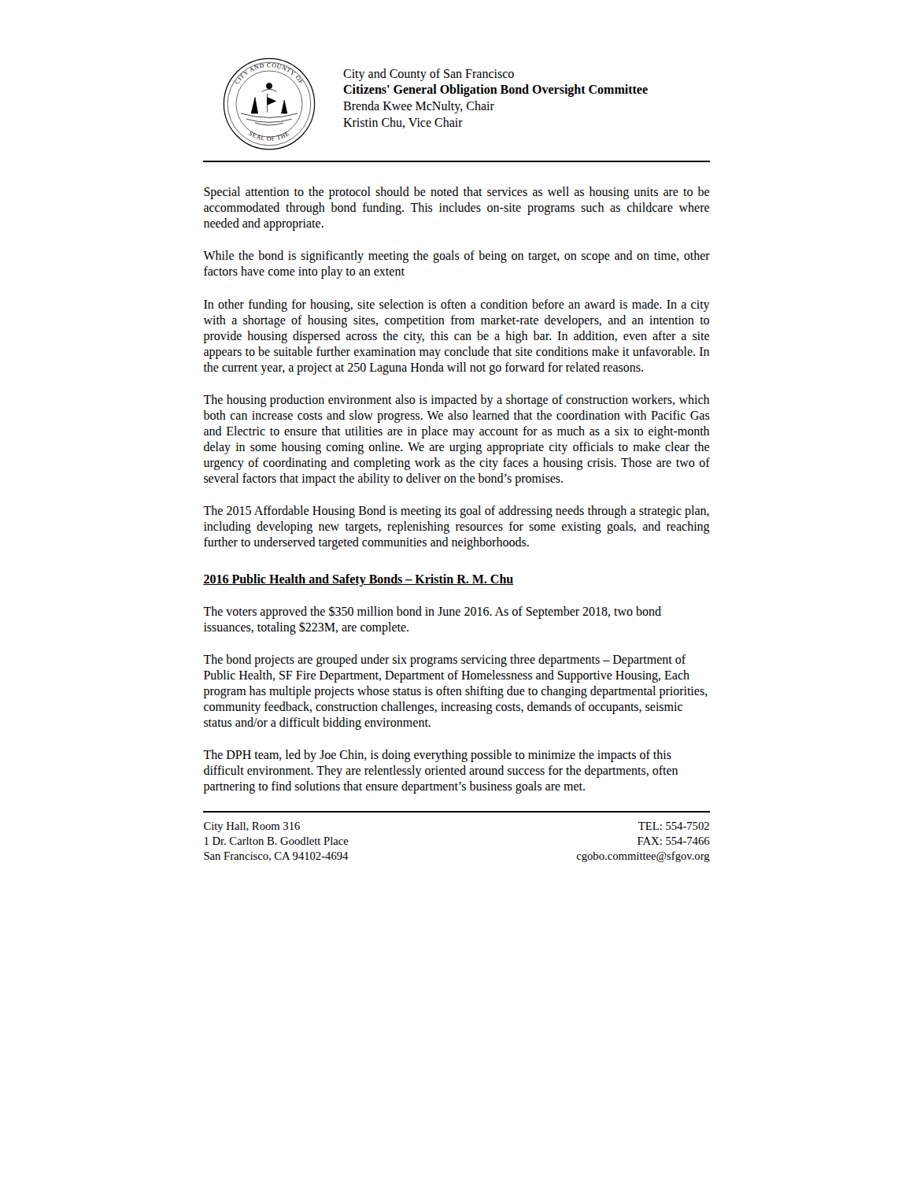CITY AND COUNTY OF SEAL OF THE
City and County of San Francisco
Citizens' General Obligation Bond Oversight Committee
Brenda Kwee McNulty, Chair
Kristin Chu, Vice Chair
Special attention to the protocol should be noted that services as well as housing units are to be accommodated through bond funding. This includes on-site programs such as childcare where needed and appropriate.
While the bond is significantly meeting the goals of being on target, on scope and on time, other factors have come into play to an extent
In other funding for housing, site selection is often a condition before an award is made. In a city with a shortage of housing sites, competition from market-rate developers, and an intention to provide housing dispersed across the city, this can be a high bar. In addition, even after a site appears to be suitable further examination may conclude that site conditions make it unfavorable. In the current year, a project at 250 Laguna Honda will not go forward for related reasons.
The housing production environment also is impacted by a shortage of construction workers, which both can increase costs and slow progress. We also learned that the coordination with Pacific Gas and Electric to ensure that utilities are in place may account for as much as a six to eight-month delay in some housing coming online. We are urging appropriate city officials to make clear the urgency of coordinating and completing work as the city faces a housing crisis. Those are two of several factors that impact the ability to deliver on the bond’s promises.
The 2015 Affordable Housing Bond is meeting its goal of addressing needs through a strategic plan, including developing new targets, replenishing resources for some existing goals, and reaching further to underserved targeted communities and neighborhoods.
2016 Public Health and Safety Bonds – Kristin R. M. Chu
The voters approved the $350 million bond in June 2016. As of September 2018, two bond issuances, totaling $223M, are complete.
The bond projects are grouped under six programs servicing three departments – Department of Public Health, SF Fire Department, Department of Homelessness and Supportive Housing, Each program has multiple projects whose status is often shifting due to changing departmental priorities, community feedback, construction challenges, increasing costs, demands of occupants, seismic status and/or a difficult bidding environment.
The DPH team, led by Joe Chin, is doing everything possible to minimize the impacts of this difficult environment. They are relentlessly oriented around success for the departments, often partnering to find solutions that ensure department’s business goals are met.
City Hall, Room 316
TEL: 554-7502
1 Dr. Carlton B. Goodlett Place
FAX: 554-7466
San Francisco, CA 94102-4694
cgobo.committee@sfgov.org